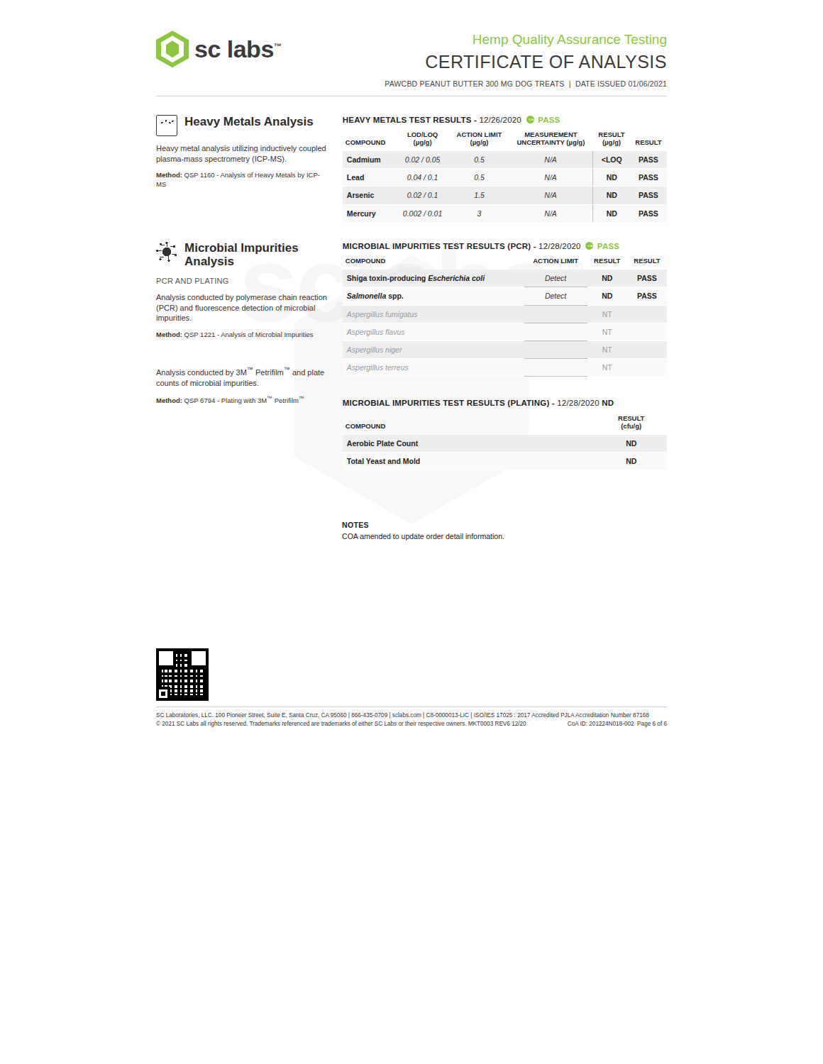sc labs™
Hemp Quality Assurance Testing
CERTIFICATE OF ANALYSIS
PAWCBD PEANUT BUTTER 300 MG DOG TREATS | DATE ISSUED 01/06/2021
sclabs™
Heavy Metals Analysis
Heavy metal analysis utilizing inductively coupled plasma-mass spectrometry (ICP-MS).
Method: QSP 1160 - Analysis of Heavy Metals by ICP-MS
HEAVY METALS TEST RESULTS - 12/26/2020 PASS
| COMPOUND | LOD/LOQ (µg/g) | ACTION LIMIT (µg/g) | MEASUREMENT UNCERTAINTY (µg/g) | RESULT (µg/g) | RESULT |
| --- | --- | --- | --- | --- | --- |
| Cadmium | 0.02 / 0.05 | 0.5 | N/A | <LOQ | PASS |
| Lead | 0.04 / 0.1 | 0.5 | N/A | ND | PASS |
| Arsenic | 0.02 / 0.1 | 1.5 | N/A | ND | PASS |
| Mercury | 0.002 / 0.01 | 3 | N/A | ND | PASS |
Microbial Impurities
Analysis
PCR AND PLATING
Analysis conducted by polymerase chain reaction (PCR) and fluorescence detection of microbial impurities.
Method: QSP 1221 - Analysis of Microbial Impurities
Analysis conducted by 3M™ Petrifilm™ and plate counts of microbial impurities.
Method: QSP 6794 - Plating with 3M™ Petrifilm™
MICROBIAL IMPURITIES TEST RESULTS (PCR) - 12/28/2020 PASS
| COMPOUND | ACTION LIMIT | RESULT | RESULT |
| --- | --- | --- | --- |
| Shiga toxin-producing Escherichia coli | Detect | ND | PASS |
| Salmonella spp. | Detect | ND | PASS |
| Aspergillus fumigatus | | NT | |
| Aspergillus flavus | | NT | |
| Aspergillus niger | | NT | |
| Aspergillus terreus | | NT | |
MICROBIAL IMPURITIES TEST RESULTS (PLATING) - 12/28/2020 ND
| COMPOUND | RESULT (cfu/g) |
| --- | --- |
| Aerobic Plate Count | ND |
| Total Yeast and Mold | ND |
NOTES
COA amended to update order detail information.
SC Laboratories, LLC. 100 Pioneer Street, Suite E, Santa Cruz, CA 95060 | 866-435-0709 | sclabs.com | C8-0000013-LIC | ISO/IES 17025 : 2017 Accredited PJLA Accreditation Number 87168
© 2021 SC Labs all rights reserved. Trademarks referenced are trademarks of either SC Labs or their respective owners. MKT0003 REV6 12/20 CoA ID: 201224N018-002 Page 6 of 6